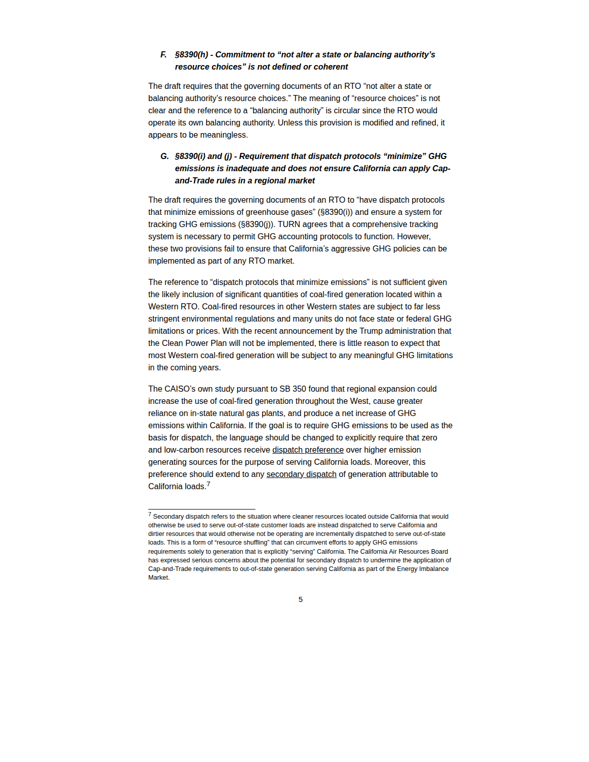F.§8390(h) - Commitment to “not alter a state or balancing authority’s resource choices” is not defined or coherent
The draft requires that the governing documents of an RTO “not alter a state or balancing authority’s resource choices.” The meaning of “resource choices” is not clear and the reference to a “balancing authority” is circular since the RTO would operate its own balancing authority. Unless this provision is modified and refined, it appears to be meaningless.
G.§8390(i) and (j) - Requirement that dispatch protocols “minimize” GHG emissions is inadequate and does not ensure California can apply Cap-and-Trade rules in a regional market
The draft requires the governing documents of an RTO to “have dispatch protocols that minimize emissions of greenhouse gases” (§8390(i)) and ensure a system for tracking GHG emissions (§8390(j)). TURN agrees that a comprehensive tracking system is necessary to permit GHG accounting protocols to function. However, these two provisions fail to ensure that California’s aggressive GHG policies can be implemented as part of any RTO market.
The reference to “dispatch protocols that minimize emissions” is not sufficient given the likely inclusion of significant quantities of coal-fired generation located within a Western RTO. Coal-fired resources in other Western states are subject to far less stringent environmental regulations and many units do not face state or federal GHG limitations or prices. With the recent announcement by the Trump administration that the Clean Power Plan will not be implemented, there is little reason to expect that most Western coal-fired generation will be subject to any meaningful GHG limitations in the coming years.
The CAISO’s own study pursuant to SB 350 found that regional expansion could increase the use of coal-fired generation throughout the West, cause greater reliance on in-state natural gas plants, and produce a net increase of GHG emissions within California. If the goal is to require GHG emissions to be used as the basis for dispatch, the language should be changed to explicitly require that zero and low-carbon resources receive dispatch preference over higher emission generating sources for the purpose of serving California loads. Moreover, this preference should extend to any secondary dispatch of generation attributable to California loads.7
7 Secondary dispatch refers to the situation where cleaner resources located outside California that would otherwise be used to serve out-of-state customer loads are instead dispatched to serve California and dirtier resources that would otherwise not be operating are incrementally dispatched to serve out-of-state loads. This is a form of “resource shuffling” that can circumvent efforts to apply GHG emissions requirements solely to generation that is explicitly “serving” California. The California Air Resources Board has expressed serious concerns about the potential for secondary dispatch to undermine the application of Cap-and-Trade requirements to out-of-state generation serving California as part of the Energy Imbalance Market.
5